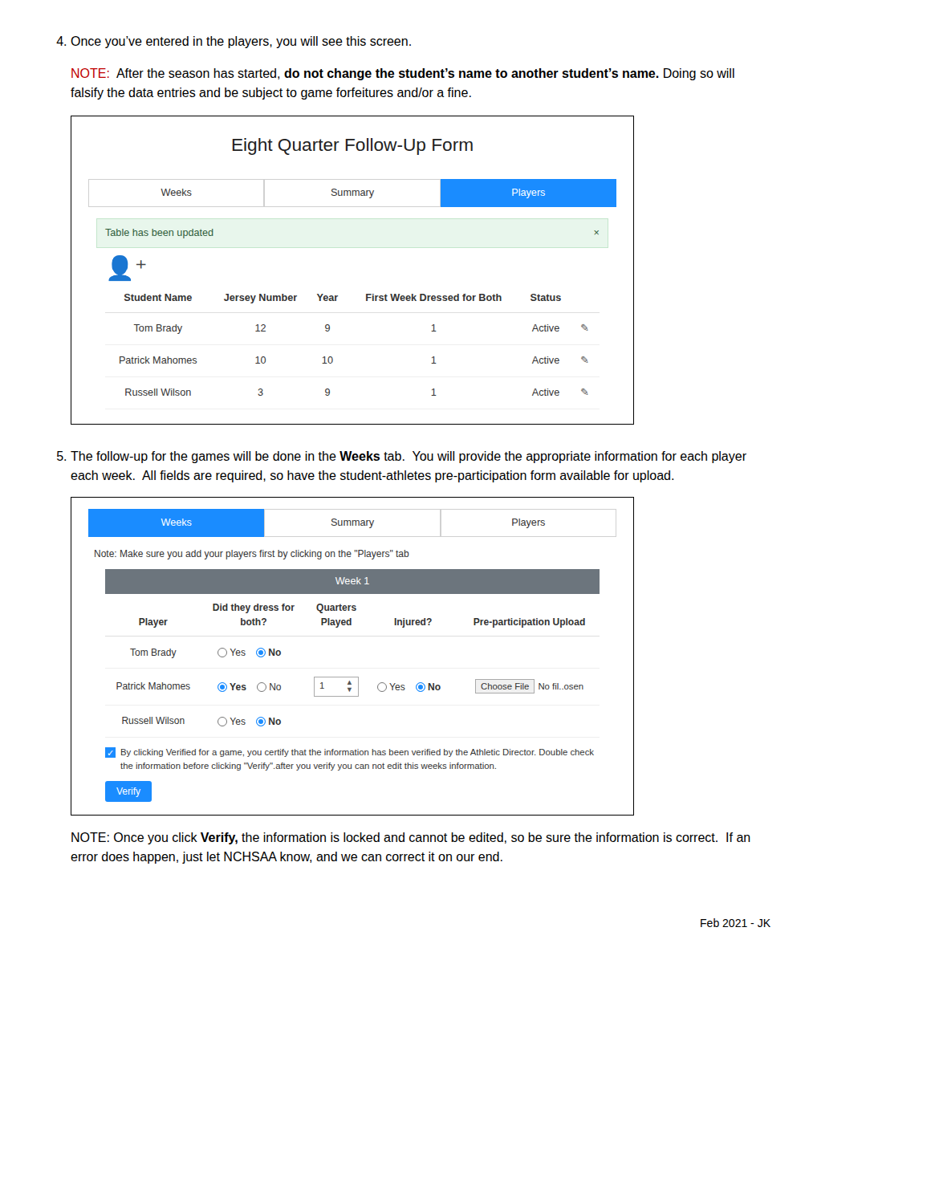Once you’ve entered in the players, you will see this screen.
NOTE: After the season has started, do not change the student’s name to another student’s name. Doing so will falsify the data entries and be subject to game forfeitures and/or a fine.
Eight Quarter Follow-Up Form
Weeks
Summary
Players
Table has been updated ×
👤⁺
| Student Name | Jersey Number | Year | First Week Dressed for Both | Status | |
| --- | --- | --- | --- | --- | --- |
| Tom Brady | 12 | 9 | 1 | Active | ✎ |
| Patrick Mahomes | 10 | 10 | 1 | Active | ✎ |
| Russell Wilson | 3 | 9 | 1 | Active | ✎ |
The follow-up for the games will be done in the Weeks tab. You will provide the appropriate information for each player each week. All fields are required, so have the student-athletes pre-participation form available for upload.
Weeks
Summary
Players
Note: Make sure you add your players first by clicking on the "Players" tab
Week 1
| Player | Did they dress for both? | Quarters Played | Injured? | Pre-participation Upload |
| --- | --- | --- | --- | --- |
| Tom Brady | Yes No | | | |
| Patrick Mahomes | Yes No | 1 ▲ ▼ | Yes No | Choose File No fil..osen |
| Russell Wilson | Yes No | | | |
By clicking Verified for a game, you certify that the information has been verified by the Athletic Director. Double check the information before clicking "Verify".after you verify you can not edit this weeks information.
Verify
NOTE: Once you click Verify, the information is locked and cannot be edited, so be sure the information is correct. If an error does happen, just let NCHSAA know, and we can correct it on our end.
Feb 2021 - JK